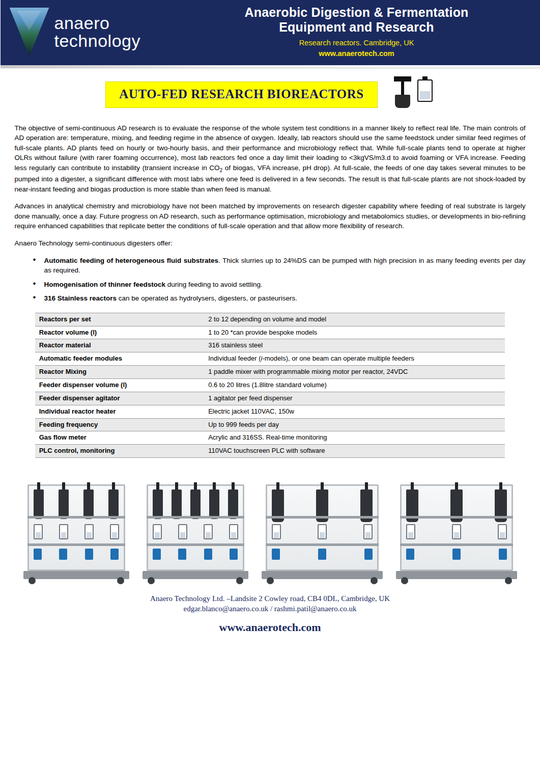anaero
technology
Anaerobic Digestion & Fermentation
Equipment and Research
Research reactors. Cambridge, UK www.anaerotech.com
AUTO-FED RESEARCH BIOREACTORS
The objective of semi-continuous AD research is to evaluate the response of the whole system test conditions in a manner likely to reflect real life. The main controls of AD operation are: temperature, mixing, and feeding regime in the absence of oxygen. Ideally, lab reactors should use the same feedstock under similar feed regimes of full-scale plants. AD plants feed on hourly or two-hourly basis, and their performance and microbiology reflect that. While full-scale plants tend to operate at higher OLRs without failure (with rarer foaming occurrence), most lab reactors fed once a day limit their loading to <3kgVS/m3.d to avoid foaming or VFA increase. Feeding less regularly can contribute to instability (transient increase in CO2 of biogas, VFA increase, pH drop). At full-scale, the feeds of one day takes several minutes to be pumped into a digester, a significant difference with most labs where one feed is delivered in a few seconds. The result is that full-scale plants are not shock-loaded by near-instant feeding and biogas production is more stable than when feed is manual.
Advances in analytical chemistry and microbiology have not been matched by improvements on research digester capability where feeding of real substrate is largely done manually, once a day. Future progress on AD research, such as performance optimisation, microbiology and metabolomics studies, or developments in bio-refining require enhanced capabilities that replicate better the conditions of full-scale operation and that allow more flexibility of research.
Anaero Technology semi-continuous digesters offer:
Automatic feeding of heterogeneous fluid substrates. Thick slurries up to 24%DS can be pumped with high precision in as many feeding events per day as required.
Homogenisation of thinner feedstock during feeding to avoid settling.
316 Stainless reactors can be operated as hydrolysers, digesters, or pasteurisers.
| Reactors per set | 2 to 12 depending on volume and model |
| Reactor volume (l) | 1 to 20 *can provide bespoke models |
| Reactor material | 316 stainless steel |
| Automatic feeder modules | Individual feeder ( i -models), or one beam can operate multiple feeders |
| Reactor Mixing | 1 paddle mixer with programmable mixing motor per reactor, 24VDC |
| Feeder dispenser volume (l) | 0.6 to 20 litres (1.8litre standard volume) |
| Feeder dispenser agitator | 1 agitator per feed dispenser |
| Individual reactor heater | Electric jacket 110VAC, 150w |
| Feeding frequency | Up to 999 feeds per day |
| Gas flow meter | Acrylic and 316SS. Real-time monitoring |
| PLC control, monitoring | 110VAC touchscreen PLC with software |
Anaero Technology Ltd. –Landsite 2 Cowley road, CB4 0DL, Cambridge, UK
edgar.blanco@anaero.co.uk / rashmi.patil@anaero.co.uk
www.anaerotech.com